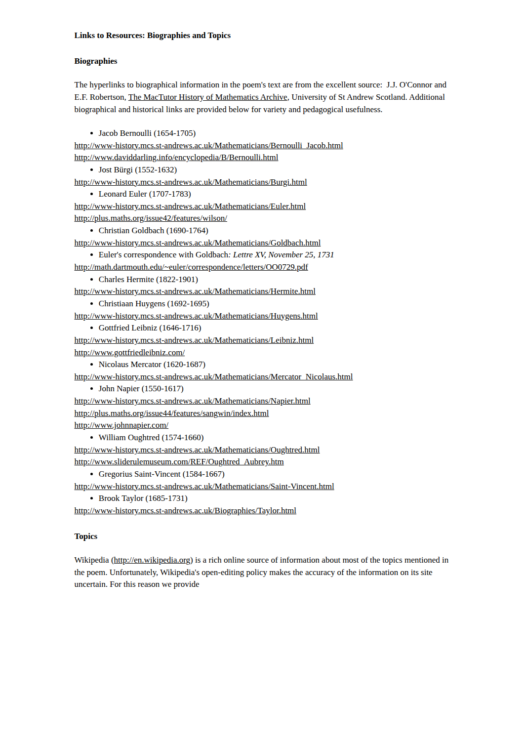Links to Resources: Biographies and Topics
Biographies
The hyperlinks to biographical information in the poem's text are from the excellent source: J.J. O'Connor and E.F. Robertson, The MacTutor History of Mathematics Archive, University of St Andrew Scotland. Additional biographical and historical links are provided below for variety and pedagogical usefulness.
Jacob Bernoulli (1654-1705)
http://www-history.mcs.st-andrews.ac.uk/Mathematicians/Bernoulli_Jacob.html http://www.daviddarling.info/encyclopedia/B/Bernoulli.html
Jost Bürgi (1552-1632)
http://www-history.mcs.st-andrews.ac.uk/Mathematicians/Burgi.html
Leonard Euler (1707-1783)
http://www-history.mcs.st-andrews.ac.uk/Mathematicians/Euler.html http://plus.maths.org/issue42/features/wilson/
Christian Goldbach (1690-1764)
http://www-history.mcs.st-andrews.ac.uk/Mathematicians/Goldbach.html
Euler's correspondence with Goldbach: Lettre XV, November 25, 1731
http://math.dartmouth.edu/~euler/correspondence/letters/OO0729.pdf
Charles Hermite (1822-1901)
http://www-history.mcs.st-andrews.ac.uk/Mathematicians/Hermite.html
Christiaan Huygens (1692-1695)
http://www-history.mcs.st-andrews.ac.uk/Mathematicians/Huygens.html
Gottfried Leibniz (1646-1716)
http://www-history.mcs.st-andrews.ac.uk/Mathematicians/Leibniz.html http://www.gottfriedleibniz.com/
Nicolaus Mercator (1620-1687)
http://www-history.mcs.st-andrews.ac.uk/Mathematicians/Mercator_Nicolaus.html
John Napier (1550-1617)
http://www-history.mcs.st-andrews.ac.uk/Mathematicians/Napier.html http://plus.maths.org/issue44/features/sangwin/index.html http://www.johnnapier.com/
William Oughtred (1574-1660)
http://www-history.mcs.st-andrews.ac.uk/Mathematicians/Oughtred.html http://www.sliderulemuseum.com/REF/Oughtred_Aubrey.htm
Gregorius Saint-Vincent (1584-1667)
http://www-history.mcs.st-andrews.ac.uk/Mathematicians/Saint-Vincent.html
Brook Taylor (1685-1731)
http://www-history.mcs.st-andrews.ac.uk/Biographies/Taylor.html
Topics
Wikipedia (http://en.wikipedia.org) is a rich online source of information about most of the topics mentioned in the poem. Unfortunately, Wikipedia's open-editing policy makes the accuracy of the information on its site uncertain. For this reason we provide